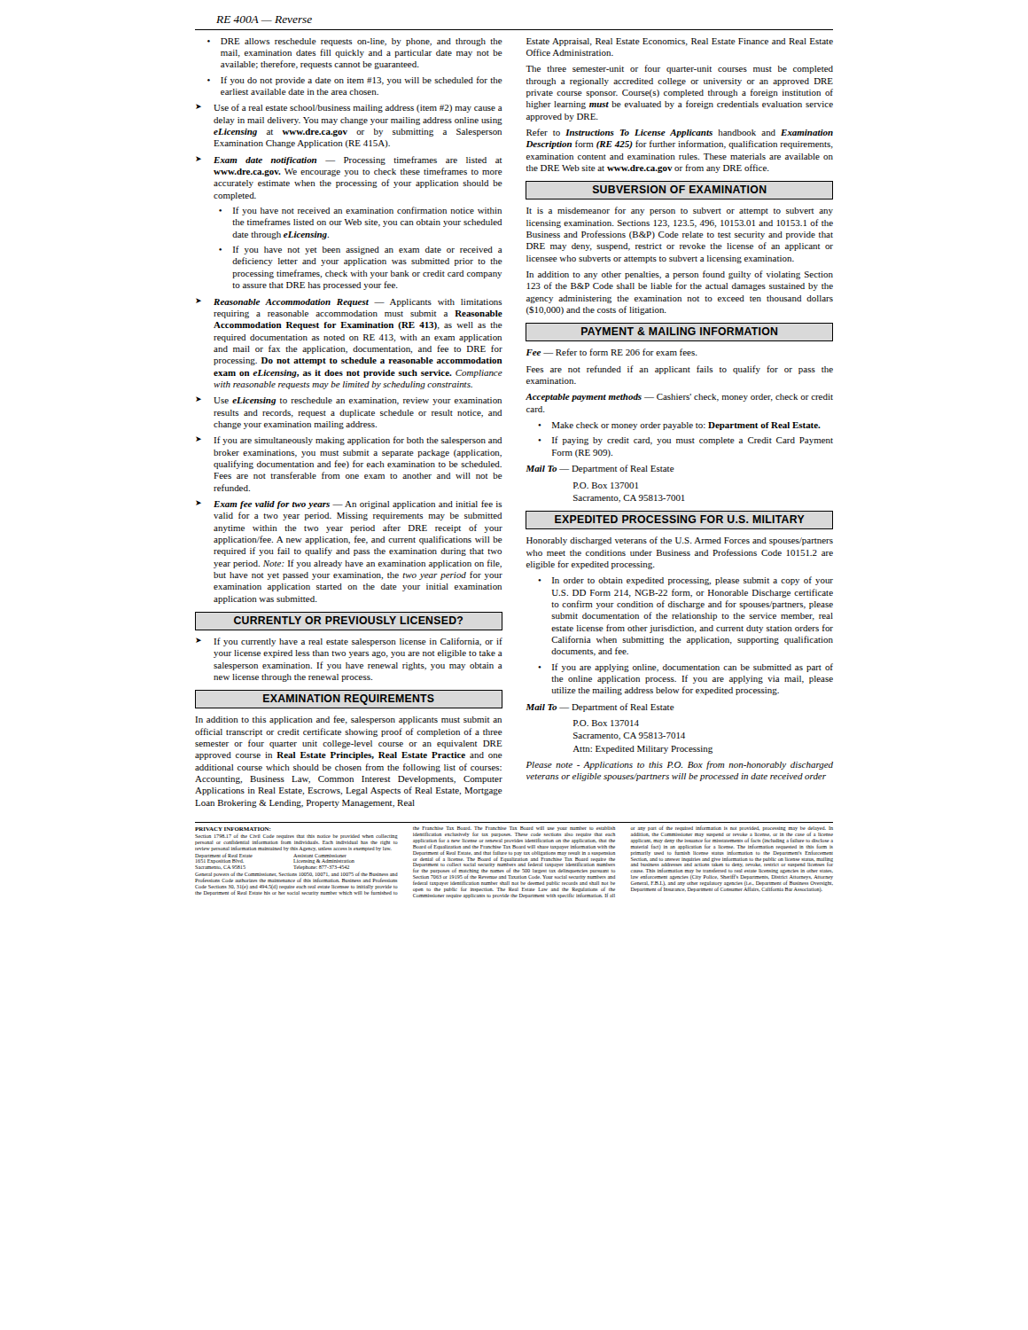RE 400A — Reverse
DRE allows reschedule requests on-line, by phone, and through the mail, examination dates fill quickly and a particular date may not be available; therefore, requests cannot be guaranteed.
If you do not provide a date on item #13, you will be scheduled for the earliest available date in the area chosen.
Use of a real estate school/business mailing address (item #2) may cause a delay in mail delivery. You may change your mailing address online using eLicensing at www.dre.ca.gov or by submitting a Salesperson Examination Change Application (RE 415A).
Exam date notification — Processing timeframes are listed at www.dre.ca.gov. We encourage you to check these timeframes to more accurately estimate when the processing of your application should be completed.
If you have not received an examination confirmation notice within the timeframes listed on our Web site, you can obtain your scheduled date through eLicensing.
If you have not yet been assigned an exam date or received a deficiency letter and your application was submitted prior to the processing timeframes, check with your bank or credit card company to assure that DRE has processed your fee.
Reasonable Accommodation Request — Applicants with limitations requiring a reasonable accommodation must submit a Reasonable Accommodation Request for Examination (RE 413), as well as the required documentation as noted on RE 413, with an exam application and mail or fax the application, documentation, and fee to DRE for processing. Do not attempt to schedule a reasonable accommodation exam on eLicensing, as it does not provide such service. Compliance with reasonable requests may be limited by scheduling constraints.
Use eLicensing to reschedule an examination, review your examination results and records, request a duplicate schedule or result notice, and change your examination mailing address.
If you are simultaneously making application for both the salesperson and broker examinations, you must submit a separate package (application, qualifying documentation and fee) for each examination to be scheduled. Fees are not transferable from one exam to another and will not be refunded.
Exam fee valid for two years — An original application and initial fee is valid for a two year period. Missing requirements may be submitted anytime within the two year period after DRE receipt of your application/fee. A new application, fee, and current qualifications will be required if you fail to qualify and pass the examination during that two year period. Note: If you already have an examination application on file, but have not yet passed your examination, the two year period for your examination application started on the date your initial examination application was submitted.
CURRENTLY OR PREVIOUSLY LICENSED?
If you currently have a real estate salesperson license in California, or if your license expired less than two years ago, you are not eligible to take a salesperson examination. If you have renewal rights, you may obtain a new license through the renewal process.
EXAMINATION REQUIREMENTS
In addition to this application and fee, salesperson applicants must submit an official transcript or credit certificate showing proof of completion of a three semester or four quarter unit college-level course or an equivalent DRE approved course in Real Estate Principles, Real Estate Practice and one additional course which should be chosen from the following list of courses: Accounting, Business Law, Common Interest Developments, Computer Applications in Real Estate, Escrows, Legal Aspects of Real Estate, Mortgage Loan Brokering & Lending, Property Management, Real
Estate Appraisal, Real Estate Economics, Real Estate Finance and Real Estate Office Administration.
The three semester-unit or four quarter-unit courses must be completed through a regionally accredited college or university or an approved DRE private course sponsor. Course(s) completed through a foreign institution of higher learning must be evaluated by a foreign credentials evaluation service approved by DRE.
Refer to Instructions To License Applicants handbook and Examination Description form (RE 425) for further information, qualification requirements, examination content and examination rules. These materials are available on the DRE Web site at www.dre.ca.gov or from any DRE office.
SUBVERSION OF EXAMINATION
It is a misdemeanor for any person to subvert or attempt to subvert any licensing examination. Sections 123, 123.5, 496, 10153.01 and 10153.1 of the Business and Professions (B&P) Code relate to test security and provide that DRE may deny, suspend, restrict or revoke the license of an applicant or licensee who subverts or attempts to subvert a licensing examination.
In addition to any other penalties, a person found guilty of violating Section 123 of the B&P Code shall be liable for the actual damages sustained by the agency administering the examination not to exceed ten thousand dollars ($10,000) and the costs of litigation.
PAYMENT & MAILING INFORMATION
Fee — Refer to form RE 206 for exam fees.
Fees are not refunded if an applicant fails to qualify for or pass the examination.
Acceptable payment methods — Cashiers' check, money order, check or credit card.
Make check or money order payable to: Department of Real Estate.
If paying by credit card, you must complete a Credit Card Payment Form (RE 909).
Mail To — Department of Real Estate
P.O. Box 137001
Sacramento, CA 95813-7001
EXPEDITED PROCESSING FOR U.S. MILITARY
Honorably discharged veterans of the U.S. Armed Forces and spouses/partners who meet the conditions under Business and Professions Code 10151.2 are eligible for expedited processing.
In order to obtain expedited processing, please submit a copy of your U.S. DD Form 214, NGB-22 form, or Honorable Discharge certificate to confirm your condition of discharge and for spouses/partners, please submit documentation of the relationship to the service member, real estate license from other jurisdiction, and current duty station orders for California when submitting the application, supporting qualification documents, and fee.
If you are applying online, documentation can be submitted as part of the online application process. If you are applying via mail, please utilize the mailing address below for expedited processing.
Mail To — Department of Real Estate
P.O. Box 137014
Sacramento, CA 95813-7014
Attn: Expedited Military Processing
Please note - Applications to this P.O. Box from non-honorably discharged veterans or eligible spouses/partners will be processed in date received order
PRIVACY INFORMATION: Section 1798.17 of the Civil Code requires that this notice be provided when collecting personal or confidential information from individuals. Each individual has the right to review personal information maintained by this Agency, unless access is exempted by law.
| Department of Real Estate | Assistant Commissioner |
| 1651 Exposition Blvd. | Licensing & Administration |
| Sacramento, CA 95815 | Telephone: 877-373-4542 |
General powers of the Commissioner, Sections 10050, 10071, and 10075 of the Business and Professions Code authorizes the maintenance of this information. Business and Professions Code Sections 30, 31(e) and 494.5(d) require each real estate licensee to initially provide to the Department of Real Estate his or her social security number which will be furnished to the Franchise Tax Board. The Franchise Tax Board will use your number to establish identification exclusively for tax purposes. These code sections also require that each application for a new license or renewal provides identification on the application, that the Board of Equalization and the Franchise Tax Board will share taxpayer information with the Department of Real Estate, and that failure to pay tax obligations may result in a suspension or denial of a license. The Board of Equalization and Franchise Tax Board require the Department to collect social security numbers and federal taxpayer identification numbers for the purposes of matching the names of the 500 largest tax delinquencies pursuant to Section 7063 or 19195 of the Revenue and Taxation Code. Your social security numbers and federal taxpayer identification number shall not be deemed public records and shall not be open to the public for inspection. The Real Estate Law and the Regulations of the Commissioner require applicants to provide the Department with specific information. If all or any part of the required information is not provided, processing may be delayed. In addition, the Commissioner may suspend or revoke a license, or in the case of a license applicant, may deny the issuance for misstatements of facts (including a failure to disclose a material fact) in an application for a license. The information requested in this form is primarily used to furnish license status information to the Department's Enforcement Section, and to answer inquiries and give information to the public on license status, mailing and business addresses and actions taken to deny, revoke, restrict or suspend licenses for cause. This information may be transferred to real estate licensing agencies in other states, law enforcement agencies (City Police, Sheriff's Departments, District Attorneys, Attorney General, F.B.I.), and any other regulatory agencies (i.e., Department of Business Oversight, Department of Insurance, Department of Consumer Affairs, California Bar Association).